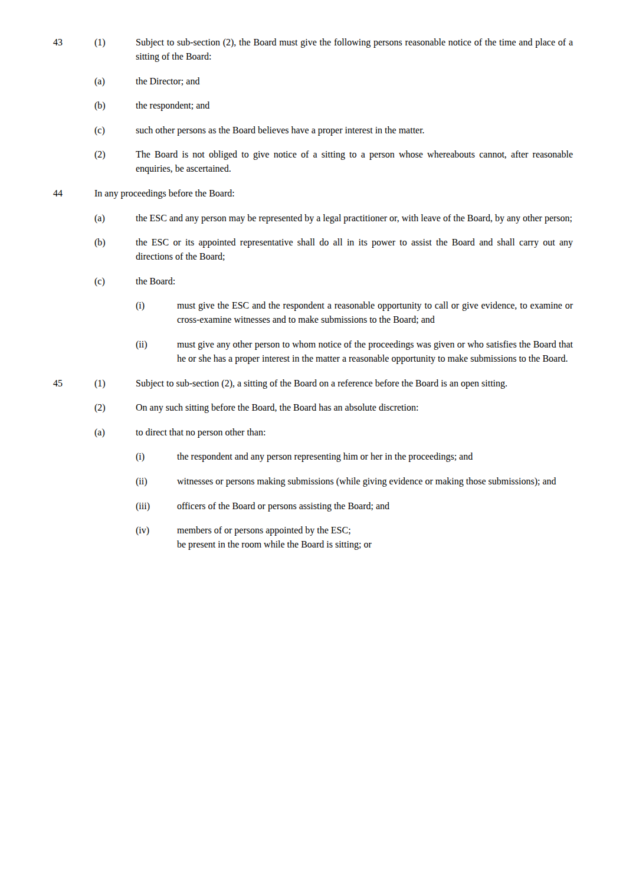43
(1)
Subject to sub-section (2), the Board must give the following persons reasonable notice of the time and place of a sitting of the Board:
(a)
the Director; and
(b)
the respondent; and
(c)
such other persons as the Board believes have a proper interest in the matter.
(2)
The Board is not obliged to give notice of a sitting to a person whose whereabouts cannot, after reasonable enquiries, be ascertained.
44
In any proceedings before the Board:
(a)
the ESC and any person may be represented by a legal practitioner or, with leave of the Board, by any other person;
(b)
the ESC or its appointed representative shall do all in its power to assist the Board and shall carry out any directions of the Board;
(c)
the Board:
(i)
must give the ESC and the respondent a reasonable opportunity to call or give evidence, to examine or cross-examine witnesses and to make submissions to the Board; and
(ii)
must give any other person to whom notice of the proceedings was given or who satisfies the Board that he or she has a proper interest in the matter a reasonable opportunity to make submissions to the Board.
45
(1)
Subject to sub-section (2), a sitting of the Board on a reference before the Board is an open sitting.
(2)
On any such sitting before the Board, the Board has an absolute discretion:
(a)
to direct that no person other than:
(i)
the respondent and any person representing him or her in the proceedings; and
(ii)
witnesses or persons making submissions (while giving evidence or making those submissions); and
(iii)
officers of the Board or persons assisting the Board; and
(iv)
members of or persons appointed by the ESC;
be present in the room while the Board is sitting; or